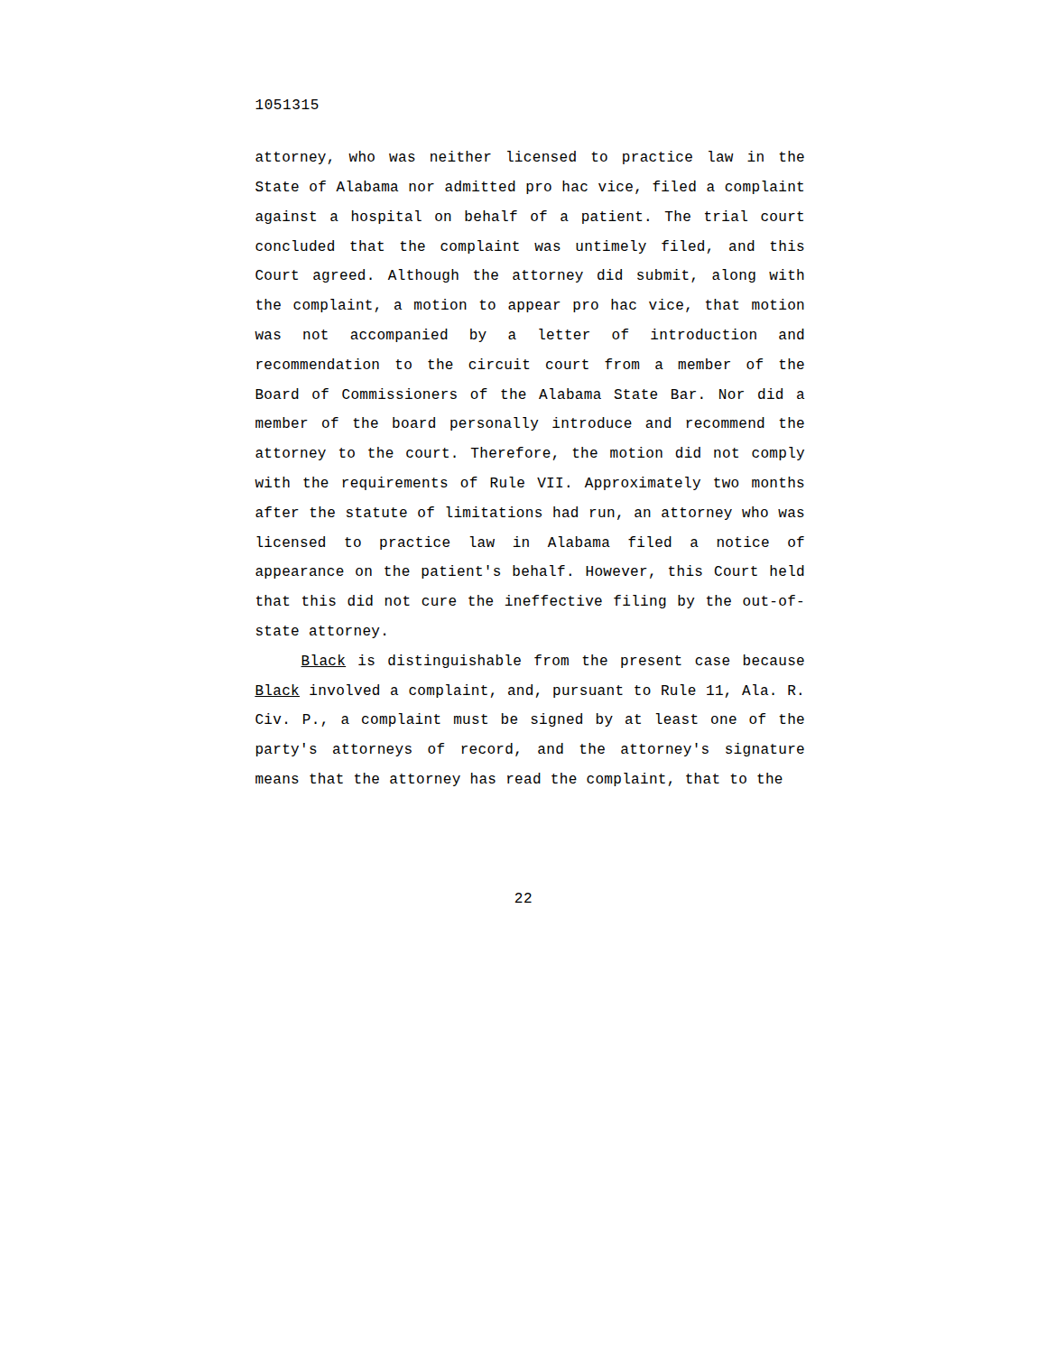1051315
attorney, who was neither licensed to practice law in the State of Alabama nor admitted pro hac vice, filed a complaint against a hospital on behalf of a patient. The trial court concluded that the complaint was untimely filed, and this Court agreed. Although the attorney did submit, along with the complaint, a motion to appear pro hac vice, that motion was not accompanied by a letter of introduction and recommendation to the circuit court from a member of the Board of Commissioners of the Alabama State Bar. Nor did a member of the board personally introduce and recommend the attorney to the court. Therefore, the motion did not comply with the requirements of Rule VII. Approximately two months after the statute of limitations had run, an attorney who was licensed to practice law in Alabama filed a notice of appearance on the patient's behalf. However, this Court held that this did not cure the ineffective filing by the out-of-state attorney.
Black is distinguishable from the present case because Black involved a complaint, and, pursuant to Rule 11, Ala. R. Civ. P., a complaint must be signed by at least one of the party's attorneys of record, and the attorney's signature means that the attorney has read the complaint, that to the
22